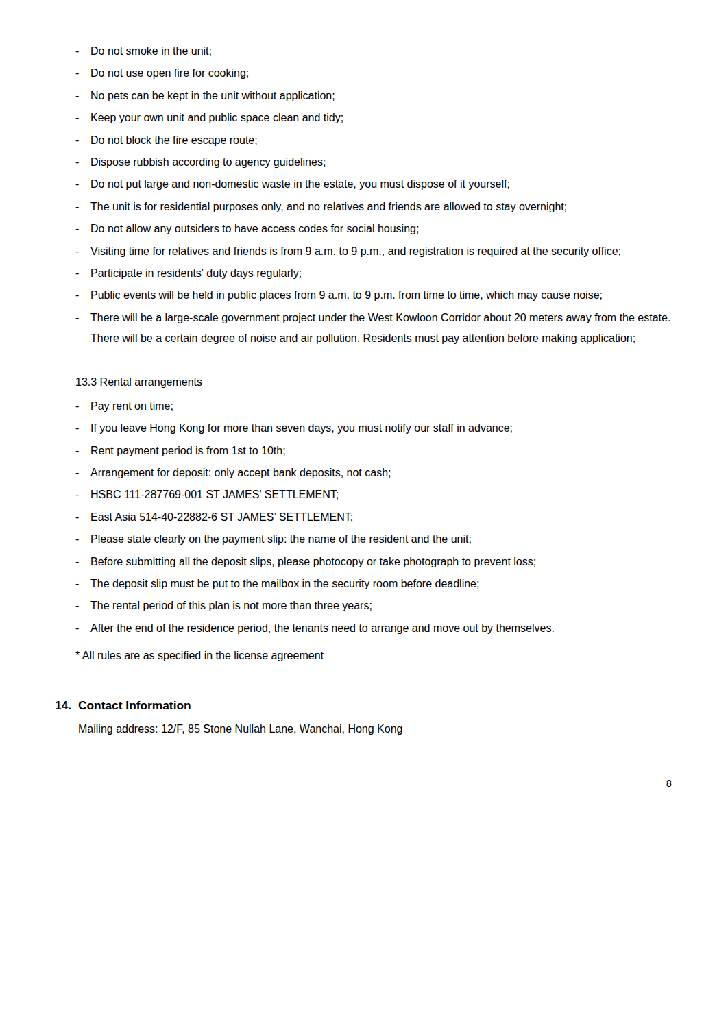Do not smoke in the unit;
Do not use open fire for cooking;
No pets can be kept in the unit without application;
Keep your own unit and public space clean and tidy;
Do not block the fire escape route;
Dispose rubbish according to agency guidelines;
Do not put large and non-domestic waste in the estate, you must dispose of it yourself;
The unit is for residential purposes only, and no relatives and friends are allowed to stay overnight;
Do not allow any outsiders to have access codes for social housing;
Visiting time for relatives and friends is from 9 a.m. to 9 p.m., and registration is required at the security office;
Participate in residents' duty days regularly;
Public events will be held in public places from 9 a.m. to 9 p.m. from time to time, which may cause noise;
There will be a large-scale government project under the West Kowloon Corridor about 20 meters away from the estate. There will be a certain degree of noise and air pollution. Residents must pay attention before making application;
13.3 Rental arrangements
Pay rent on time;
If you leave Hong Kong for more than seven days, you must notify our staff in advance;
Rent payment period is from 1st to 10th;
Arrangement for deposit: only accept bank deposits, not cash;
HSBC 111-287769-001 ST JAMES’ SETTLEMENT;
East Asia 514-40-22882-6 ST JAMES’ SETTLEMENT;
Please state clearly on the payment slip: the name of the resident and the unit;
Before submitting all the deposit slips, please photocopy or take photograph to prevent loss;
The deposit slip must be put to the mailbox in the security room before deadline;
The rental period of this plan is not more than three years;
After the end of the residence period, the tenants need to arrange and move out by themselves.
* All rules are as specified in the license agreement
14. Contact Information
Mailing address: 12/F, 85 Stone Nullah Lane, Wanchai, Hong Kong
8